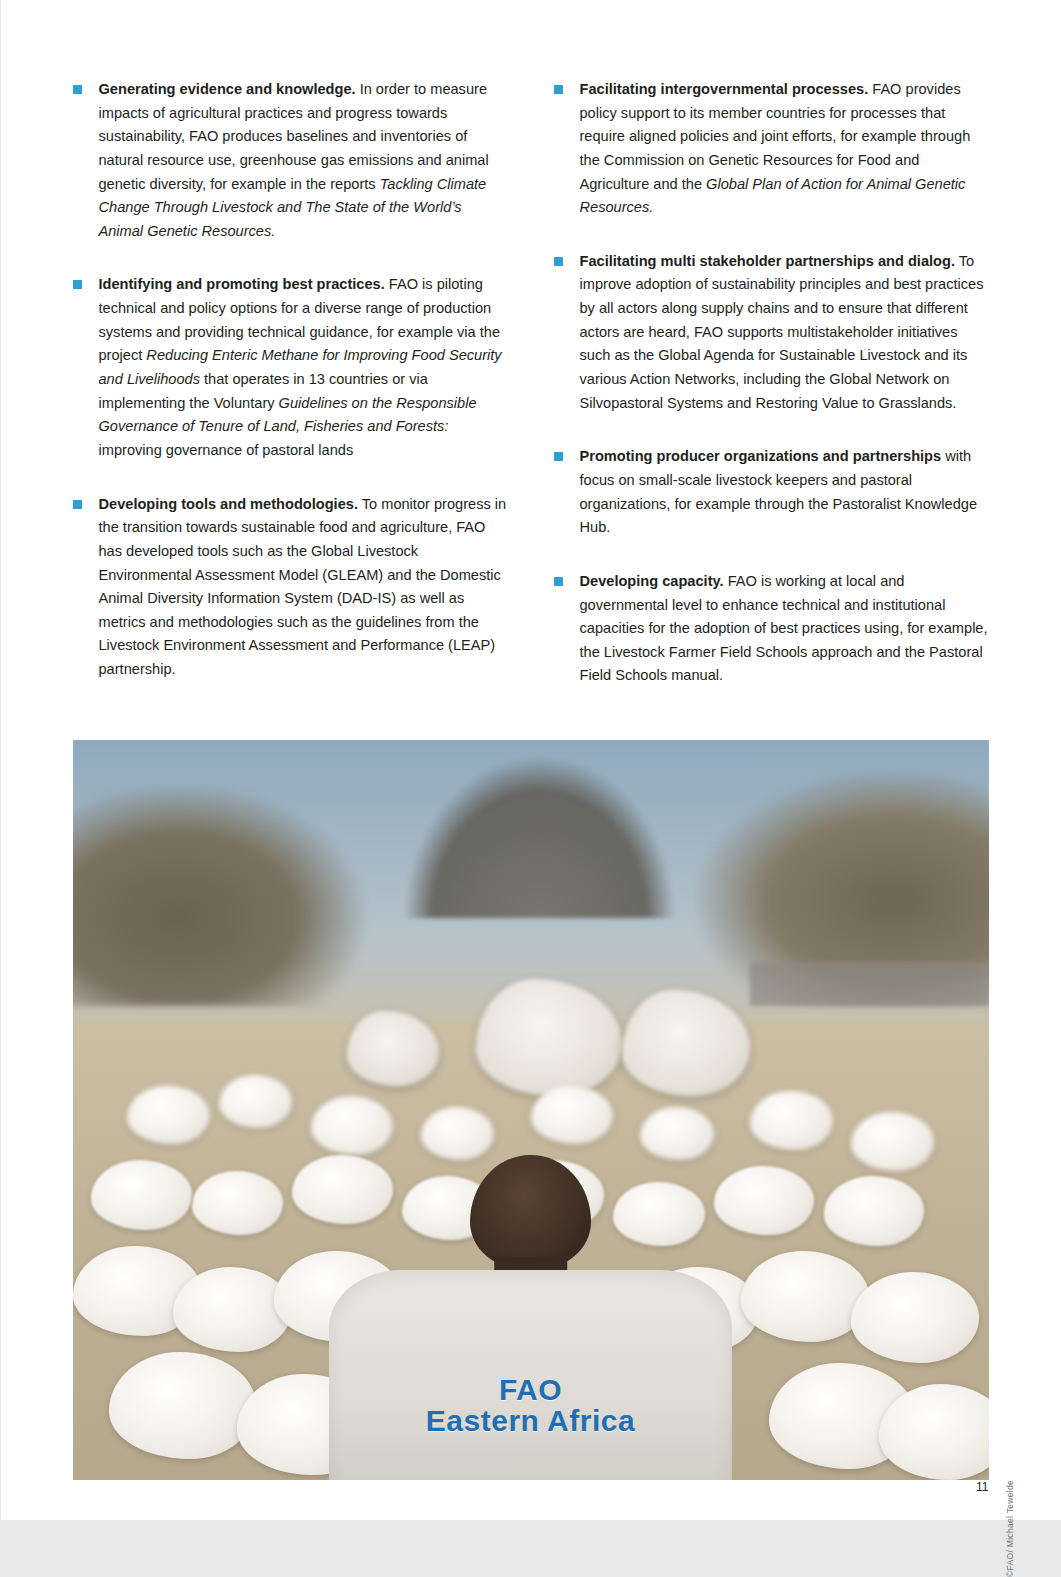Generating evidence and knowledge. In order to measure impacts of agricultural practices and progress towards sustainability, FAO produces baselines and inventories of natural resource use, greenhouse gas emissions and animal genetic diversity, for example in the reports Tackling Climate Change Through Livestock and The State of the World’s Animal Genetic Resources.
Identifying and promoting best practices. FAO is piloting technical and policy options for a diverse range of production systems and providing technical guidance, for example via the project Reducing Enteric Methane for Improving Food Security and Livelihoods that operates in 13 countries or via implementing the Voluntary Guidelines on the Responsible Governance of Tenure of Land, Fisheries and Forests: improving governance of pastoral lands
Developing tools and methodologies. To monitor progress in the transition towards sustainable food and agriculture, FAO has developed tools such as the Global Livestock Environmental Assessment Model (GLEAM) and the Domestic Animal Diversity Information System (DAD-IS) as well as metrics and methodologies such as the guidelines from the Livestock Environment Assessment and Performance (LEAP) partnership.
Facilitating intergovernmental processes. FAO provides policy support to its member countries for processes that require aligned policies and joint efforts, for example through the Commission on Genetic Resources for Food and Agriculture and the Global Plan of Action for Animal Genetic Resources.
Facilitating multi stakeholder partnerships and dialog. To improve adoption of sustainability principles and best practices by all actors along supply chains and to ensure that different actors are heard, FAO supports multistakeholder initiatives such as the Global Agenda for Sustainable Livestock and its various Action Networks, including the Global Network on Silvopastoral Systems and Restoring Value to Grasslands.
Promoting producer organizations and partnerships with focus on small-scale livestock keepers and pastoral organizations, for example through the Pastoralist Knowledge Hub.
Developing capacity. FAO is working at local and governmental level to enhance technical and institutional capacities for the adoption of best practices using, for example, the Livestock Farmer Field Schools approach and the Pastoral Field Schools manual.
FAO Eastern Africa
©FAO/ Michael Tewelde
11